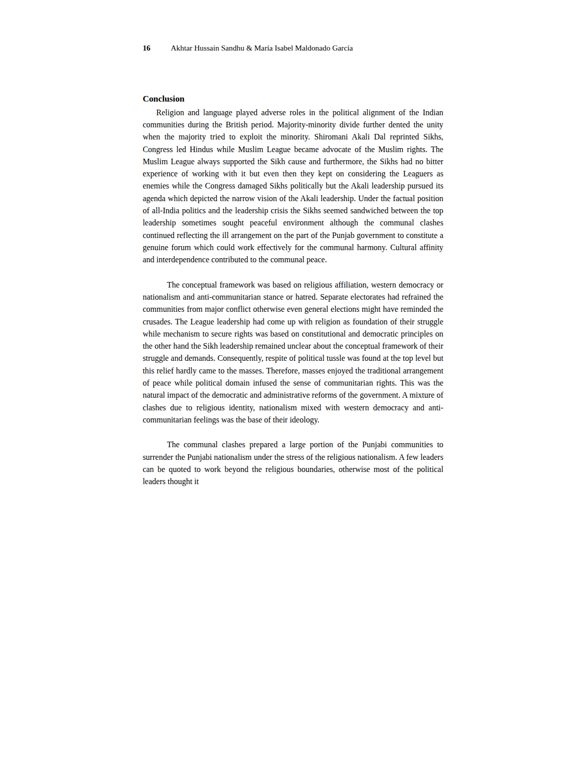16 Akhtar Hussain Sandhu & María Isabel Maldonado García
Conclusion
Religion and language played adverse roles in the political alignment of the Indian communities during the British period. Majority-minority divide further dented the unity when the majority tried to exploit the minority. Shiromani Akali Dal reprinted Sikhs, Congress led Hindus while Muslim League became advocate of the Muslim rights. The Muslim League always supported the Sikh cause and furthermore, the Sikhs had no bitter experience of working with it but even then they kept on considering the Leaguers as enemies while the Congress damaged Sikhs politically but the Akali leadership pursued its agenda which depicted the narrow vision of the Akali leadership. Under the factual position of all-India politics and the leadership crisis the Sikhs seemed sandwiched between the top leadership sometimes sought peaceful environment although the communal clashes continued reflecting the ill arrangement on the part of the Punjab government to constitute a genuine forum which could work effectively for the communal harmony. Cultural affinity and interdependence contributed to the communal peace.
The conceptual framework was based on religious affiliation, western democracy or nationalism and anti-communitarian stance or hatred. Separate electorates had refrained the communities from major conflict otherwise even general elections might have reminded the crusades. The League leadership had come up with religion as foundation of their struggle while mechanism to secure rights was based on constitutional and democratic principles on the other hand the Sikh leadership remained unclear about the conceptual framework of their struggle and demands. Consequently, respite of political tussle was found at the top level but this relief hardly came to the masses. Therefore, masses enjoyed the traditional arrangement of peace while political domain infused the sense of communitarian rights. This was the natural impact of the democratic and administrative reforms of the government. A mixture of clashes due to religious identity, nationalism mixed with western democracy and anti-communitarian feelings was the base of their ideology.
The communal clashes prepared a large portion of the Punjabi communities to surrender the Punjabi nationalism under the stress of the religious nationalism. A few leaders can be quoted to work beyond the religious boundaries, otherwise most of the political leaders thought it